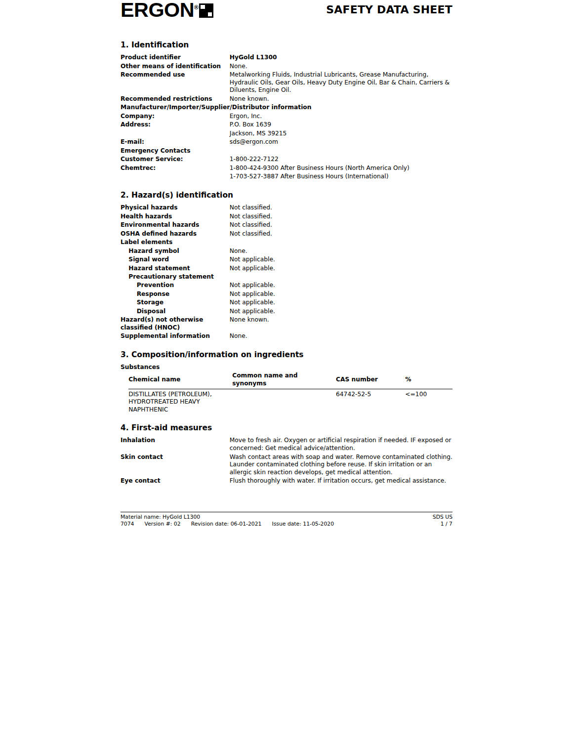ERGON®
SAFETY DATA SHEET
1. Identification
| Product identifier | HyGold L1300 |
| Other means of identification | None. |
| Recommended use | Metalworking Fluids, Industrial Lubricants, Grease Manufacturing, Hydraulic Oils, Gear Oils, Heavy Duty Engine Oil, Bar & Chain, Carriers & Diluents, Engine Oil. |
| Recommended restrictions | None known. |
| Manufacturer/Importer/Supplier/Distributor information |
| Company: | Ergon, Inc. |
| Address: | P.O. Box 1639 |
| | Jackson, MS 39215 |
| E-mail: | sds@ergon.com |
| Emergency Contacts |
| Customer Service: | 1-800-222-7122 |
| Chemtrec: | 1-800-424-9300 After Business Hours (North America Only) |
| | 1-703-527-3887 After Business Hours (International) |
2. Hazard(s) identification
| Physical hazards | Not classified. |
| Health hazards | Not classified. |
| Environmental hazards | Not classified. |
| OSHA defined hazards | Not classified. |
| Label elements |
| Hazard symbol | None. |
| Signal word | Not applicable. |
| Hazard statement | Not applicable. |
| Precautionary statement |
| Prevention | Not applicable. |
| Response | Not applicable. |
| Storage | Not applicable. |
| Disposal | Not applicable. |
| Hazard(s) not otherwise classified (HNOC) | None known. |
| Supplemental information | None. |
3. Composition/information on ingredients
Substances
| Chemical name | Common name and synonyms | CAS number | % |
| --- | --- | --- | --- |
| DISTILLATES (PETROLEUM), HYDROTREATED HEAVY NAPHTHENIC | | 64742-52-5 | <=100 |
4. First-aid measures
| Inhalation | Move to fresh air. Oxygen or artificial respiration if needed. IF exposed or concerned: Get medical advice/attention. |
| Skin contact | Wash contact areas with soap and water. Remove contaminated clothing. Launder contaminated clothing before reuse. If skin irritation or an allergic skin reaction develops, get medical attention. |
| Eye contact | Flush thoroughly with water. If irritation occurs, get medical assistance. |
Material name: HyGold L1300
7074 Version #: 02 Revision date: 06-01-2021 Issue date: 11-05-2020
SDS US
1 / 7